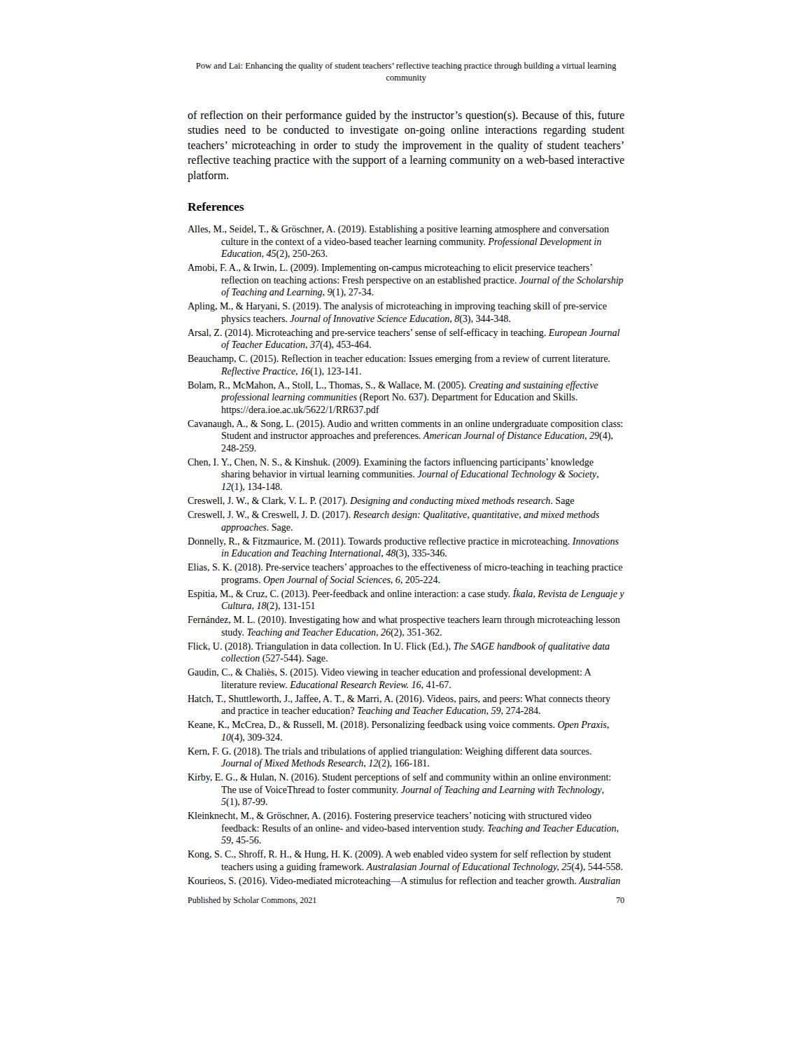Pow and Lai: Enhancing the quality of student teachers’ reflective teaching practice through building a virtual learning community
of reflection on their performance guided by the instructor’s question(s). Because of this, future studies need to be conducted to investigate on-going online interactions regarding student teachers’ microteaching in order to study the improvement in the quality of student teachers’ reflective teaching practice with the support of a learning community on a web-based interactive platform.
References
Alles, M., Seidel, T., & Gröschner, A. (2019). Establishing a positive learning atmosphere and conversation culture in the context of a video-based teacher learning community. Professional Development in Education, 45(2), 250-263.
Amobi, F. A., & Irwin, L. (2009). Implementing on-campus microteaching to elicit preservice teachers’ reflection on teaching actions: Fresh perspective on an established practice. Journal of the Scholarship of Teaching and Learning, 9(1), 27-34.
Apling, M., & Haryani, S. (2019). The analysis of microteaching in improving teaching skill of pre-service physics teachers. Journal of Innovative Science Education, 8(3), 344-348.
Arsal, Z. (2014). Microteaching and pre-service teachers’ sense of self-efficacy in teaching. European Journal of Teacher Education, 37(4), 453-464.
Beauchamp, C. (2015). Reflection in teacher education: Issues emerging from a review of current literature. Reflective Practice, 16(1), 123-141.
Bolam, R., McMahon, A., Stoll, L., Thomas, S., & Wallace, M. (2005). Creating and sustaining effective professional learning communities (Report No. 637). Department for Education and Skills. https://dera.ioe.ac.uk/5622/1/RR637.pdf
Cavanaugh, A., & Song, L. (2015). Audio and written comments in an online undergraduate composition class: Student and instructor approaches and preferences. American Journal of Distance Education, 29(4), 248-259.
Chen, I. Y., Chen, N. S., & Kinshuk. (2009). Examining the factors influencing participants’ knowledge sharing behavior in virtual learning communities. Journal of Educational Technology & Society, 12(1), 134-148.
Creswell, J. W., & Clark, V. L. P. (2017). Designing and conducting mixed methods research. Sage
Creswell, J. W., & Creswell, J. D. (2017). Research design: Qualitative, quantitative, and mixed methods approaches. Sage.
Donnelly, R., & Fitzmaurice, M. (2011). Towards productive reflective practice in microteaching. Innovations in Education and Teaching International, 48(3), 335-346.
Elias, S. K. (2018). Pre-service teachers’ approaches to the effectiveness of micro-teaching in teaching practice programs. Open Journal of Social Sciences, 6, 205-224.
Espitia, M., & Cruz, C. (2013). Peer-feedback and online interaction: a case study. Íkala, Revista de Lenguaje y Cultura, 18(2), 131-151
Fernández, M. L. (2010). Investigating how and what prospective teachers learn through microteaching lesson study. Teaching and Teacher Education, 26(2), 351-362.
Flick, U. (2018). Triangulation in data collection. In U. Flick (Ed.), The SAGE handbook of qualitative data collection (527-544). Sage.
Gaudin, C., & Chaliès, S. (2015). Video viewing in teacher education and professional development: A literature review. Educational Research Review. 16, 41-67.
Hatch, T., Shuttleworth, J., Jaffee, A. T., & Marri, A. (2016). Videos, pairs, and peers: What connects theory and practice in teacher education? Teaching and Teacher Education, 59, 274-284.
Keane, K., McCrea, D., & Russell, M. (2018). Personalizing feedback using voice comments. Open Praxis, 10(4), 309-324.
Kern, F. G. (2018). The trials and tribulations of applied triangulation: Weighing different data sources. Journal of Mixed Methods Research, 12(2), 166-181.
Kirby, E. G., & Hulan, N. (2016). Student perceptions of self and community within an online environment: The use of VoiceThread to foster community. Journal of Teaching and Learning with Technology, 5(1), 87-99.
Kleinknecht, M., & Gröschner, A. (2016). Fostering preservice teachers’ noticing with structured video feedback: Results of an online- and video-based intervention study. Teaching and Teacher Education, 59, 45-56.
Kong, S. C., Shroff, R. H., & Hung, H. K. (2009). A web enabled video system for self reflection by student teachers using a guiding framework. Australasian Journal of Educational Technology, 25(4), 544-558.
Kourieos, S. (2016). Video-mediated microteaching—A stimulus for reflection and teacher growth. Australian
Published by Scholar Commons, 2021 70